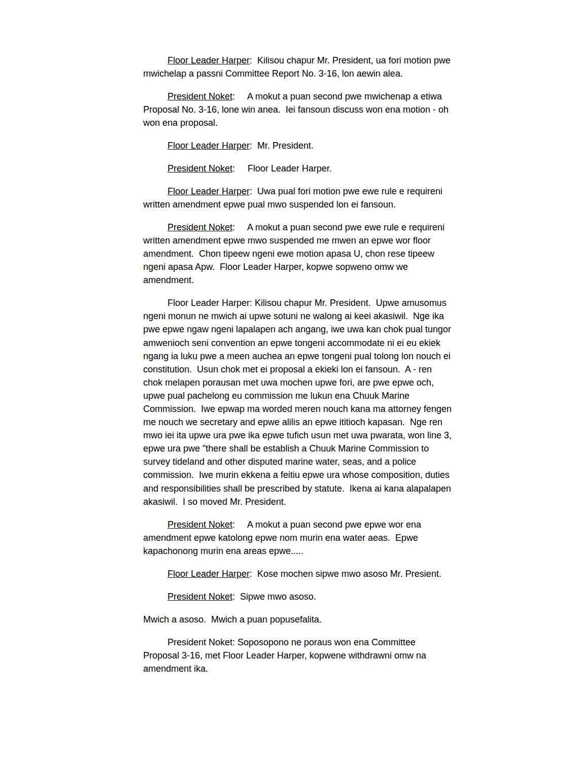Floor Leader Harper: Kilisou chapur Mr. President, ua fori motion pwe mwichelap a passni Committee Report No. 3-16, lon aewin alea.
President Noket: A mokut a puan second pwe mwichenap a etiwa Proposal No. 3-16, lone win anea. Iei fansoun discuss won ena motion - oh won ena proposal.
Floor Leader Harper: Mr. President.
President Noket: Floor Leader Harper.
Floor Leader Harper: Uwa pual fori motion pwe ewe rule e requireni written amendment epwe pual mwo suspended lon ei fansoun.
President Noket: A mokut a puan second pwe ewe rule e requireni written amendment epwe mwo suspended me mwen an epwe wor floor amendment. Chon tipeew ngeni ewe motion apasa U, chon rese tipeew ngeni apasa Apw. Floor Leader Harper, kopwe sopweno omw we amendment.
Floor Leader Harper: Kilisou chapur Mr. President. Upwe amusomus ngeni monun ne mwich ai upwe sotuni ne walong ai keei akasiwil. Nge ika pwe epwe ngaw ngeni lapalapen ach angang, iwe uwa kan chok pual tungor amwenioch seni convention an epwe tongeni accommodate ni ei eu ekiek ngang ia luku pwe a meen auchea an epwe tongeni pual tolong lon nouch ei constitution. Usun chok met ei proposal a ekieki lon ei fansoun. A - ren chok melapen porausan met uwa mochen upwe fori, are pwe epwe och, upwe pual pachelong eu commission me lukun ena Chuuk Marine Commission. Iwe epwap ma worded meren nouch kana ma attorney fengen me nouch we secretary and epwe alilis an epwe ititioch kapasan. Nge ren mwo iei ita upwe ura pwe ika epwe tufich usun met uwa pwarata, won line 3, epwe ura pwe "there shall be establish a Chuuk Marine Commission to survey tideland and other disputed marine water, seas, and a police commission. Iwe murin ekkena a feitiu epwe ura whose composition, duties and responsibilities shall be prescribed by statute. Ikena ai kana alapalapen akasiwil. I so moved Mr. President.
President Noket: A mokut a puan second pwe epwe wor ena amendment epwe katolong epwe nom murin ena water aeas. Epwe kapachonong murin ena areas epwe.....
Floor Leader Harper: Kose mochen sipwe mwo asoso Mr. Presient.
President Noket: Sipwe mwo asoso.
Mwich a asoso. Mwich a puan popusefalita.
President Noket: Soposopono ne poraus won ena Committee Proposal 3-16, met Floor Leader Harper, kopwene withdrawni omw na amendment ika.